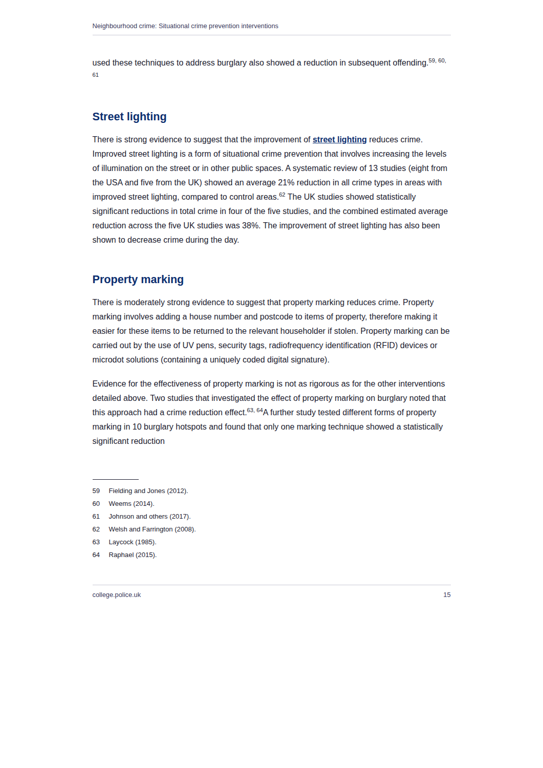Neighbourhood crime: Situational crime prevention interventions
used these techniques to address burglary also showed a reduction in subsequent offending.59, 60, 61
Street lighting
There is strong evidence to suggest that the improvement of street lighting reduces crime. Improved street lighting is a form of situational crime prevention that involves increasing the levels of illumination on the street or in other public spaces. A systematic review of 13 studies (eight from the USA and five from the UK) showed an average 21% reduction in all crime types in areas with improved street lighting, compared to control areas.62 The UK studies showed statistically significant reductions in total crime in four of the five studies, and the combined estimated average reduction across the five UK studies was 38%. The improvement of street lighting has also been shown to decrease crime during the day.
Property marking
There is moderately strong evidence to suggest that property marking reduces crime. Property marking involves adding a house number and postcode to items of property, therefore making it easier for these items to be returned to the relevant householder if stolen. Property marking can be carried out by the use of UV pens, security tags, radiofrequency identification (RFID) devices or microdot solutions (containing a uniquely coded digital signature).
Evidence for the effectiveness of property marking is not as rigorous as for the other interventions detailed above. Two studies that investigated the effect of property marking on burglary noted that this approach had a crime reduction effect.63, 64A further study tested different forms of property marking in 10 burglary hotspots and found that only one marking technique showed a statistically significant reduction
59 Fielding and Jones (2012).
60 Weems (2014).
61 Johnson and others (2017).
62 Welsh and Farrington (2008).
63 Laycock (1985).
64 Raphael (2015).
college.police.uk 15